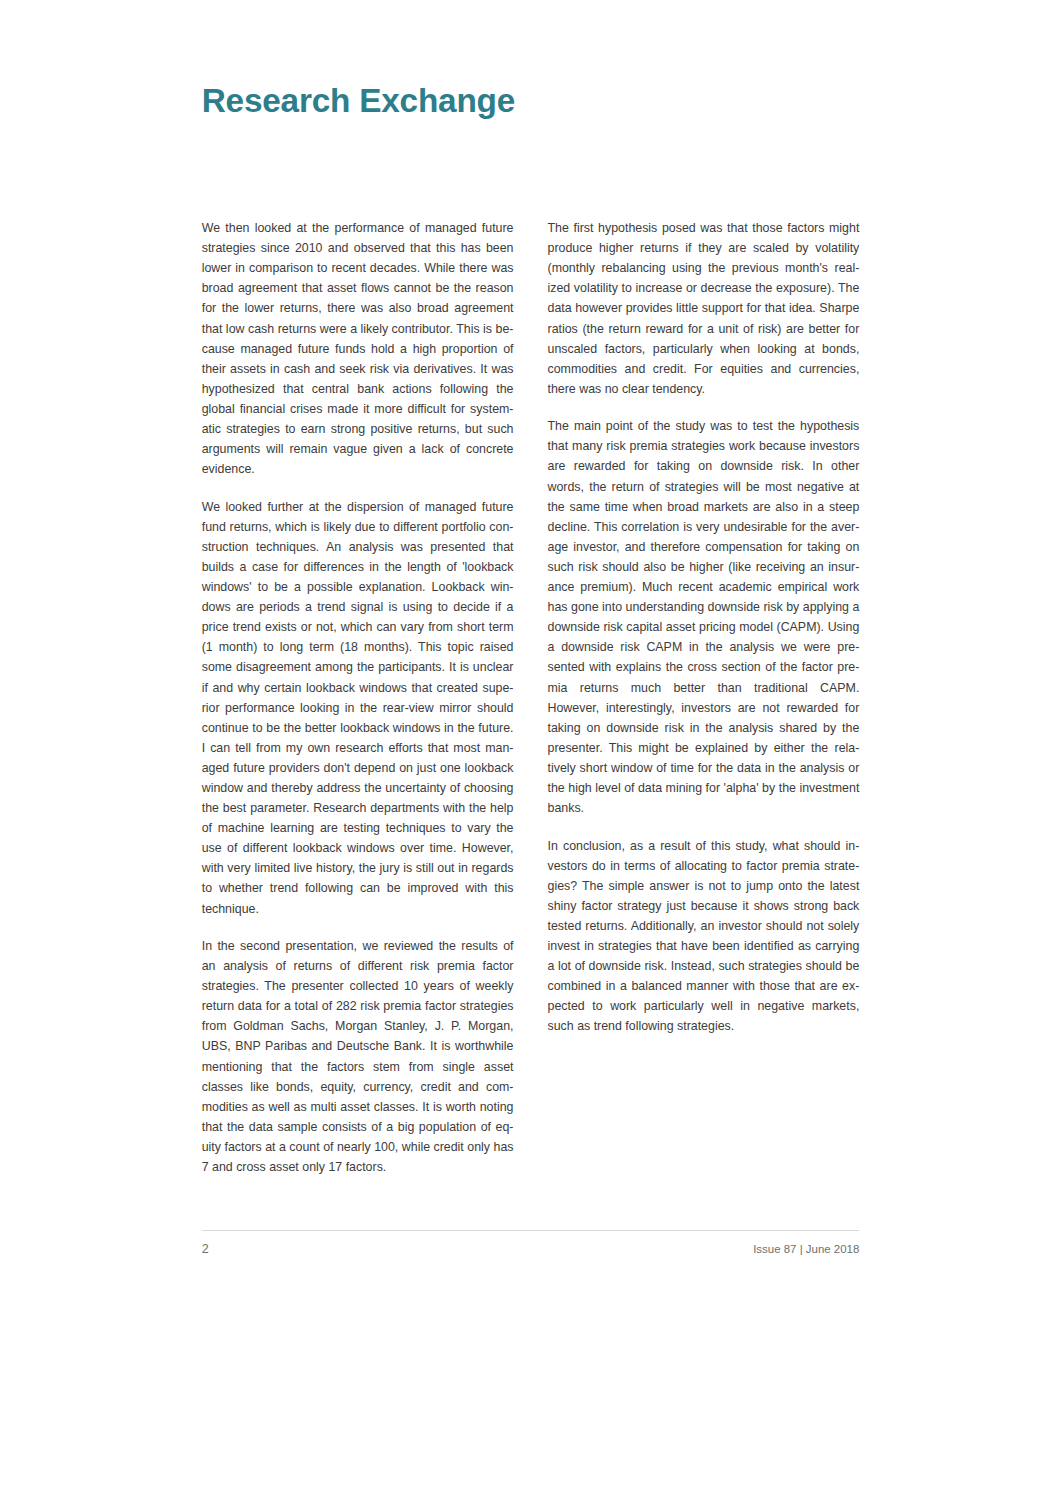Research Exchange
We then looked at the performance of managed future strategies since 2010 and observed that this has been lower in comparison to recent decades. While there was broad agreement that asset flows cannot be the reason for the lower returns, there was also broad agreement that low cash returns were a likely contributor. This is because managed future funds hold a high proportion of their assets in cash and seek risk via derivatives. It was hypothesized that central bank actions following the global financial crises made it more difficult for systematic strategies to earn strong positive returns, but such arguments will remain vague given a lack of concrete evidence.
We looked further at the dispersion of managed future fund returns, which is likely due to different portfolio construction techniques. An analysis was presented that builds a case for differences in the length of 'lookback windows' to be a possible explanation. Lookback windows are periods a trend signal is using to decide if a price trend exists or not, which can vary from short term (1 month) to long term (18 months). This topic raised some disagreement among the participants. It is unclear if and why certain lookback windows that created superior performance looking in the rear-view mirror should continue to be the better lookback windows in the future. I can tell from my own research efforts that most managed future providers don't depend on just one lookback window and thereby address the uncertainty of choosing the best parameter. Research departments with the help of machine learning are testing techniques to vary the use of different lookback windows over time. However, with very limited live history, the jury is still out in regards to whether trend following can be improved with this technique.
In the second presentation, we reviewed the results of an analysis of returns of different risk premia factor strategies. The presenter collected 10 years of weekly return data for a total of 282 risk premia factor strategies from Goldman Sachs, Morgan Stanley, J. P. Morgan, UBS, BNP Paribas and Deutsche Bank. It is worthwhile mentioning that the factors stem from single asset classes like bonds, equity, currency, credit and commodities as well as multi asset classes. It is worth noting that the data sample consists of a big population of equity factors at a count of nearly 100, while credit only has 7 and cross asset only 17 factors.
The first hypothesis posed was that those factors might produce higher returns if they are scaled by volatility (monthly rebalancing using the previous month's realized volatility to increase or decrease the exposure). The data however provides little support for that idea. Sharpe ratios (the return reward for a unit of risk) are better for unscaled factors, particularly when looking at bonds, commodities and credit. For equities and currencies, there was no clear tendency.
The main point of the study was to test the hypothesis that many risk premia strategies work because investors are rewarded for taking on downside risk. In other words, the return of strategies will be most negative at the same time when broad markets are also in a steep decline. This correlation is very undesirable for the average investor, and therefore compensation for taking on such risk should also be higher (like receiving an insurance premium). Much recent academic empirical work has gone into understanding downside risk by applying a downside risk capital asset pricing model (CAPM). Using a downside risk CAPM in the analysis we were presented with explains the cross section of the factor premia returns much better than traditional CAPM. However, interestingly, investors are not rewarded for taking on downside risk in the analysis shared by the presenter. This might be explained by either the relatively short window of time for the data in the analysis or the high level of data mining for 'alpha' by the investment banks.
In conclusion, as a result of this study, what should investors do in terms of allocating to factor premia strategies? The simple answer is not to jump onto the latest shiny factor strategy just because it shows strong back tested returns. Additionally, an investor should not solely invest in strategies that have been identified as carrying a lot of downside risk. Instead, such strategies should be combined in a balanced manner with those that are expected to work particularly well in negative markets, such as trend following strategies.
2 Issue 87 | June 2018